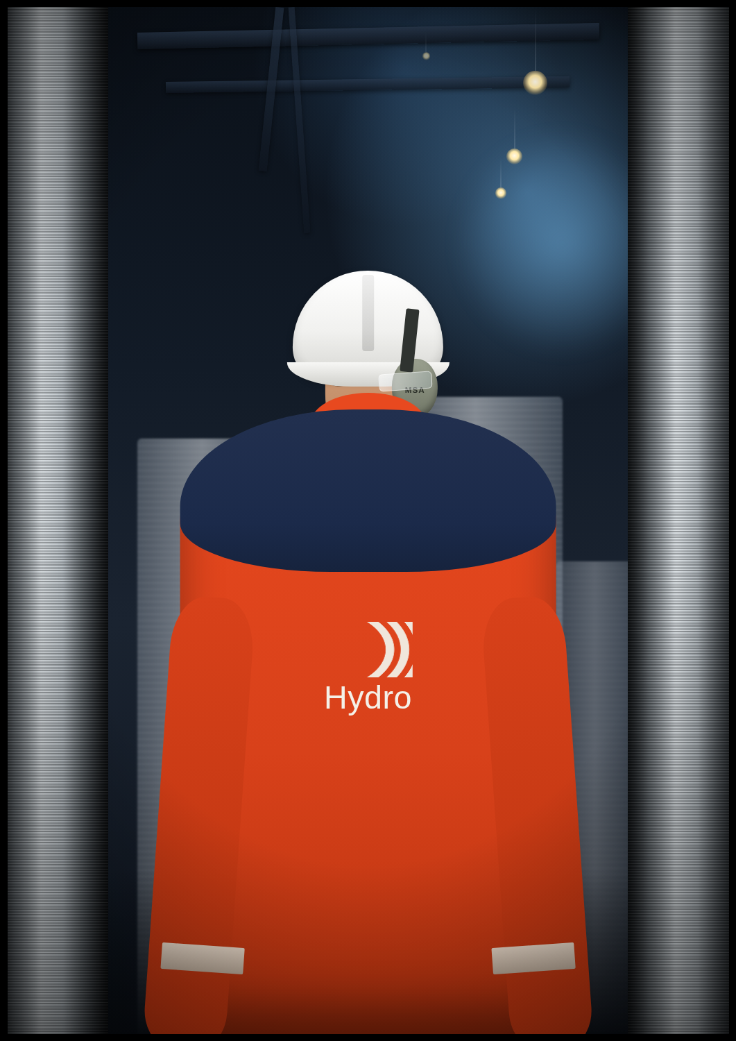MSA
Hydro
Hydro